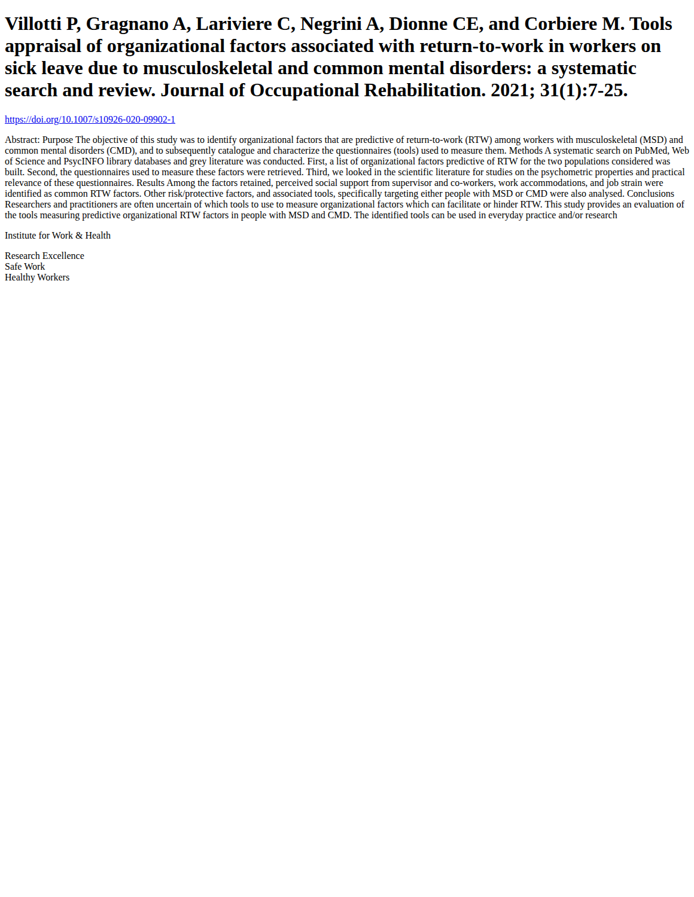Villotti P, Gragnano A, Lariviere C, Negrini A, Dionne CE, and Corbiere M. Tools appraisal of organizational factors associated with return-to-work in workers on sick leave due to musculoskeletal and common mental disorders: a systematic search and review. Journal of Occupational Rehabilitation. 2021; 31(1):7-25.
https://doi.org/10.1007/s10926-020-09902-1
Abstract: Purpose The objective of this study was to identify organizational factors that are predictive of return-to-work (RTW) among workers with musculoskeletal (MSD) and common mental disorders (CMD), and to subsequently catalogue and characterize the questionnaires (tools) used to measure them. Methods A systematic search on PubMed, Web of Science and PsycINFO library databases and grey literature was conducted. First, a list of organizational factors predictive of RTW for the two populations considered was built. Second, the questionnaires used to measure these factors were retrieved. Third, we looked in the scientific literature for studies on the psychometric properties and practical relevance of these questionnaires. Results Among the factors retained, perceived social support from supervisor and co-workers, work accommodations, and job strain were identified as common RTW factors. Other risk/protective factors, and associated tools, specifically targeting either people with MSD or CMD were also analysed. Conclusions Researchers and practitioners are often uncertain of which tools to use to measure organizational factors which can facilitate or hinder RTW. This study provides an evaluation of the tools measuring predictive organizational RTW factors in people with MSD and CMD. The identified tools can be used in everyday practice and/or research
Institute for Work & Health
Research Excellence
Safe Work
Healthy Workers